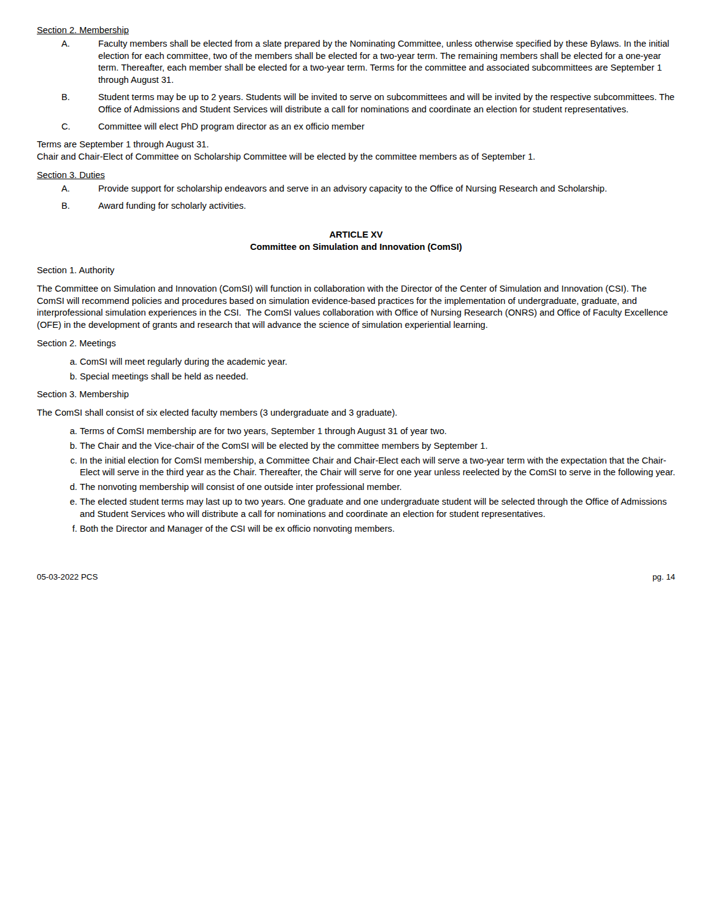Section 2. Membership
A. Faculty members shall be elected from a slate prepared by the Nominating Committee, unless otherwise specified by these Bylaws. In the initial election for each committee, two of the members shall be elected for a two-year term. The remaining members shall be elected for a one-year term. Thereafter, each member shall be elected for a two-year term. Terms for the committee and associated subcommittees are September 1 through August 31.
B. Student terms may be up to 2 years. Students will be invited to serve on subcommittees and will be invited by the respective subcommittees. The Office of Admissions and Student Services will distribute a call for nominations and coordinate an election for student representatives.
C. Committee will elect PhD program director as an ex officio member
Terms are September 1 through August 31.
Chair and Chair-Elect of Committee on Scholarship Committee will be elected by the committee members as of September 1.
Section 3. Duties
A. Provide support for scholarship endeavors and serve in an advisory capacity to the Office of Nursing Research and Scholarship.
B. Award funding for scholarly activities.
ARTICLE XV
Committee on Simulation and Innovation (ComSI)
Section 1. Authority
The Committee on Simulation and Innovation (ComSI) will function in collaboration with the Director of the Center of Simulation and Innovation (CSI). The ComSI will recommend policies and procedures based on simulation evidence-based practices for the implementation of undergraduate, graduate, and interprofessional simulation experiences in the CSI. The ComSI values collaboration with Office of Nursing Research (ONRS) and Office of Faculty Excellence (OFE) in the development of grants and research that will advance the science of simulation experiential learning.
Section 2. Meetings
ComSI will meet regularly during the academic year.
Special meetings shall be held as needed.
Section 3. Membership
The ComSI shall consist of six elected faculty members (3 undergraduate and 3 graduate).
Terms of ComSI membership are for two years, September 1 through August 31 of year two.
The Chair and the Vice-chair of the ComSI will be elected by the committee members by September 1.
In the initial election for ComSI membership, a Committee Chair and Chair-Elect each will serve a two-year term with the expectation that the Chair-Elect will serve in the third year as the Chair. Thereafter, the Chair will serve for one year unless reelected by the ComSI to serve in the following year.
The nonvoting membership will consist of one outside inter professional member.
The elected student terms may last up to two years. One graduate and one undergraduate student will be selected through the Office of Admissions and Student Services who will distribute a call for nominations and coordinate an election for student representatives.
Both the Director and Manager of the CSI will be ex officio nonvoting members.
05-03-2022 PCS pg. 14